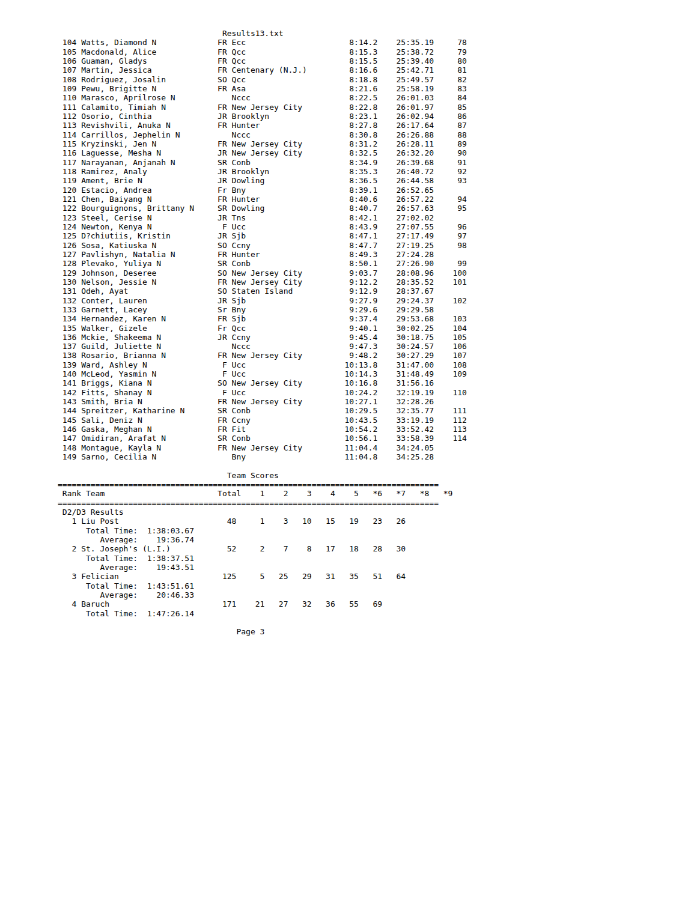Results13.txt
 104 Watts, Diamond N             FR Ecc                      8:14.2    25:35.19     78
 105 Macdonald, Alice             FR Qcc                      8:15.3    25:38.72     79
 106 Guaman, Gladys               FR Qcc                      8:15.5    25:39.40     80
 107 Martin, Jessica              FR Centenary (N.J.)         8:16.6    25:42.71     81
 108 Rodriguez, Josalin           SO Qcc                      8:18.8    25:49.57     82
 109 Pewu, Brigitte N             FR Asa                      8:21.6    25:58.19     83
 110 Marasco, Aprilrose N            Nccc                     8:22.5    26:01.03     84
 111 Calamito, Timiah N           FR New Jersey City          8:22.8    26:01.97     85
 112 Osorio, Cinthia              JR Brooklyn                 8:23.1    26:02.94     86
 113 Revishvili, Anuka N          FR Hunter                   8:27.8    26:17.64     87
 114 Carrillos, Jephelin N           Nccc                     8:30.8    26:26.88     88
 115 Kryzinski, Jen N             FR New Jersey City          8:31.2    26:28.11     89
 116 Laguesse, Mesha N            JR New Jersey City          8:32.5    26:32.20     90
 117 Narayanan, Anjanah N         SR Conb                     8:34.9    26:39.68     91
 118 Ramirez, Analy               JR Brooklyn                 8:35.3    26:40.72     92
 119 Ament, Brie N                JR Dowling                  8:36.5    26:44.58     93
 120 Estacio, Andrea              Fr Bny                      8:39.1    26:52.65
 121 Chen, Baiyang N              FR Hunter                   8:40.6    26:57.22     94
 122 Bourguignons, Brittany N     SR Dowling                  8:40.7    26:57.63     95
 123 Steel, Cerise N              JR Tns                      8:42.1    27:02.02
 124 Newton, Kenya N               F Ucc                      8:43.9    27:07.55     96
 125 D?chiutiis, Kristin          JR Sjb                      8:47.1    27:17.49     97
 126 Sosa, Katiuska N             SO Ccny                     8:47.7    27:19.25     98
 127 Pavlishyn, Natalia N         FR Hunter                   8:49.3    27:24.28
 128 Plevako, Yuliya N            SR Conb                     8:50.1    27:26.90     99
 129 Johnson, Deseree             SO New Jersey City          9:03.7    28:08.96    100
 130 Nelson, Jessie N             FR New Jersey City          9:12.2    28:35.52    101
 131 Odeh, Ayat                   SO Staten Island            9:12.9    28:37.67
 132 Conter, Lauren               JR Sjb                      9:27.9    29:24.37    102
 133 Garnett, Lacey               Sr Bny                      9:29.6    29:29.58
 134 Hernandez, Karen N           FR Sjb                      9:37.4    29:53.68    103
 135 Walker, Gizele               Fr Qcc                      9:40.1    30:02.25    104
 136 Mckie, Shakeema N            JR Ccny                     9:45.4    30:18.75    105
 137 Guild, Juliette N               Nccc                     9:47.3    30:24.57    106
 138 Rosario, Brianna N           FR New Jersey City          9:48.2    30:27.29    107
 139 Ward, Ashley N                F Ucc                     10:13.8    31:47.00    108
 140 McLeod, Yasmin N              F Ucc                     10:14.3    31:48.49    109
 141 Briggs, Kiana N              SO New Jersey City         10:16.8    31:56.16
 142 Fitts, Shanay N               F Ucc                     10:24.2    32:19.19    110
 143 Smith, Bria N                FR New Jersey City         10:27.1    32:28.26
 144 Spreitzer, Katharine N       SR Conb                    10:29.5    32:35.77    111
 145 Sali, Deniz N                FR Ccny                    10:43.5    33:19.19    112
 146 Gaska, Meghan N              FR Fit                     10:54.2    33:52.42    113
 147 Omidiran, Arafat N           SR Conb                    10:56.1    33:58.39    114
 148 Montague, Kayla N            FR New Jersey City         11:04.4    34:24.05
 149 Sarno, Cecilia N                Bny                     11:04.8    34:25.28

                                    Team Scores
=================================================================================
 Rank Team                        Total    1    2    3    4    5   *6   *7   *8   *9
=================================================================================
 D2/D3 Results
   1 Liu Post                       48     1    3   10   15   19   23   26
      Total Time:  1:38:03.67
         Average:    19:36.74
   2 St. Joseph's (L.I.)            52     2    7    8   17   18   28   30
      Total Time:  1:38:37.51
         Average:    19:43.51
   3 Felician                      125     5   25   29   31   35   51   64
      Total Time:  1:43:51.61
         Average:    20:46.33
   4 Baruch                        171    21   27   32   36   55   69
      Total Time:  1:47:26.14

                                      Page 3